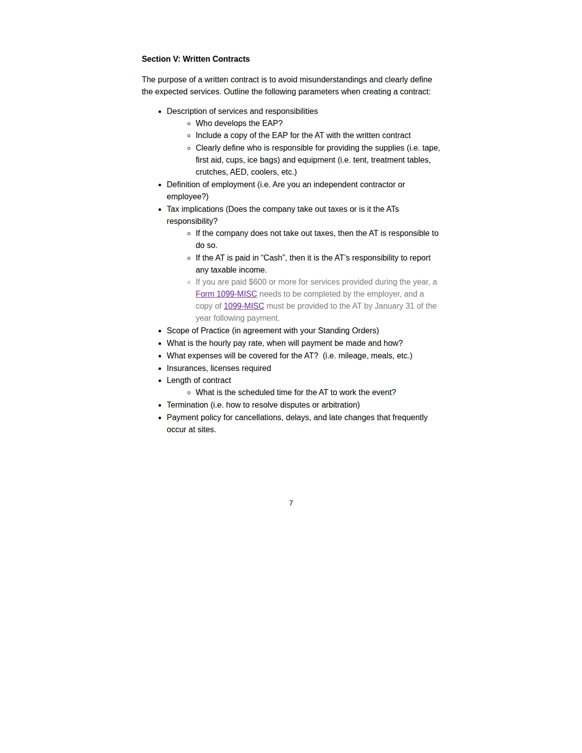Section V: Written Contracts
The purpose of a written contract is to avoid misunderstandings and clearly define the expected services. Outline the following parameters when creating a contract:
Description of services and responsibilities
Who develops the EAP?
Include a copy of the EAP for the AT with the written contract
Clearly define who is responsible for providing the supplies (i.e. tape, first aid, cups, ice bags) and equipment (i.e. tent, treatment tables, crutches, AED, coolers, etc.)
Definition of employment (i.e. Are you an independent contractor or employee?)
Tax implications (Does the company take out taxes or is it the ATs responsibility?
If the company does not take out taxes, then the AT is responsible to do so.
If the AT is paid in “Cash”, then it is the AT’s responsibility to report any taxable income.
If you are paid $600 or more for services provided during the year, a Form 1099-MISC needs to be completed by the employer, and a copy of 1099-MISC must be provided to the AT by January 31 of the year following payment.
Scope of Practice (in agreement with your Standing Orders)
What is the hourly pay rate, when will payment be made and how?
What expenses will be covered for the AT? (i.e. mileage, meals, etc.)
Insurances, licenses required
Length of contract
What is the scheduled time for the AT to work the event?
Termination (i.e. how to resolve disputes or arbitration)
Payment policy for cancellations, delays, and late changes that frequently occur at sites.
7